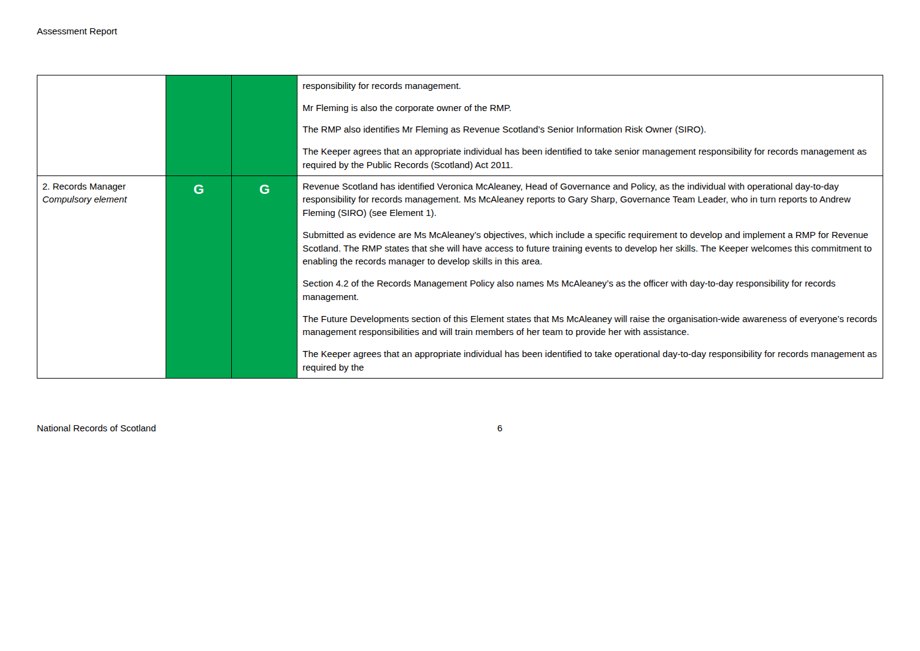Assessment Report
| | | | responsibility for records management. Mr Fleming is also the corporate owner of the RMP. The RMP also identifies Mr Fleming as Revenue Scotland’s Senior Information Risk Owner (SIRO). The Keeper agrees that an appropriate individual has been identified to take senior management responsibility for records management as required by the Public Records (Scotland) Act 2011. |
| 2. Records Manager Compulsory element | G | G | Revenue Scotland has identified Veronica McAleaney, Head of Governance and Policy, as the individual with operational day-to-day responsibility for records management. Ms McAleaney reports to Gary Sharp, Governance Team Leader, who in turn reports to Andrew Fleming (SIRO) (see Element 1). Submitted as evidence are Ms McAleaney’s objectives, which include a specific requirement to develop and implement a RMP for Revenue Scotland. The RMP states that she will have access to future training events to develop her skills. The Keeper welcomes this commitment to enabling the records manager to develop skills in this area. Section 4.2 of the Records Management Policy also names Ms McAleaney’s as the officer with day-to-day responsibility for records management. The Future Developments section of this Element states that Ms McAleaney will raise the organisation-wide awareness of everyone’s records management responsibilities and will train members of her team to provide her with assistance. The Keeper agrees that an appropriate individual has been identified to take operational day-to-day responsibility for records management as required by the |
National Records of Scotland
6